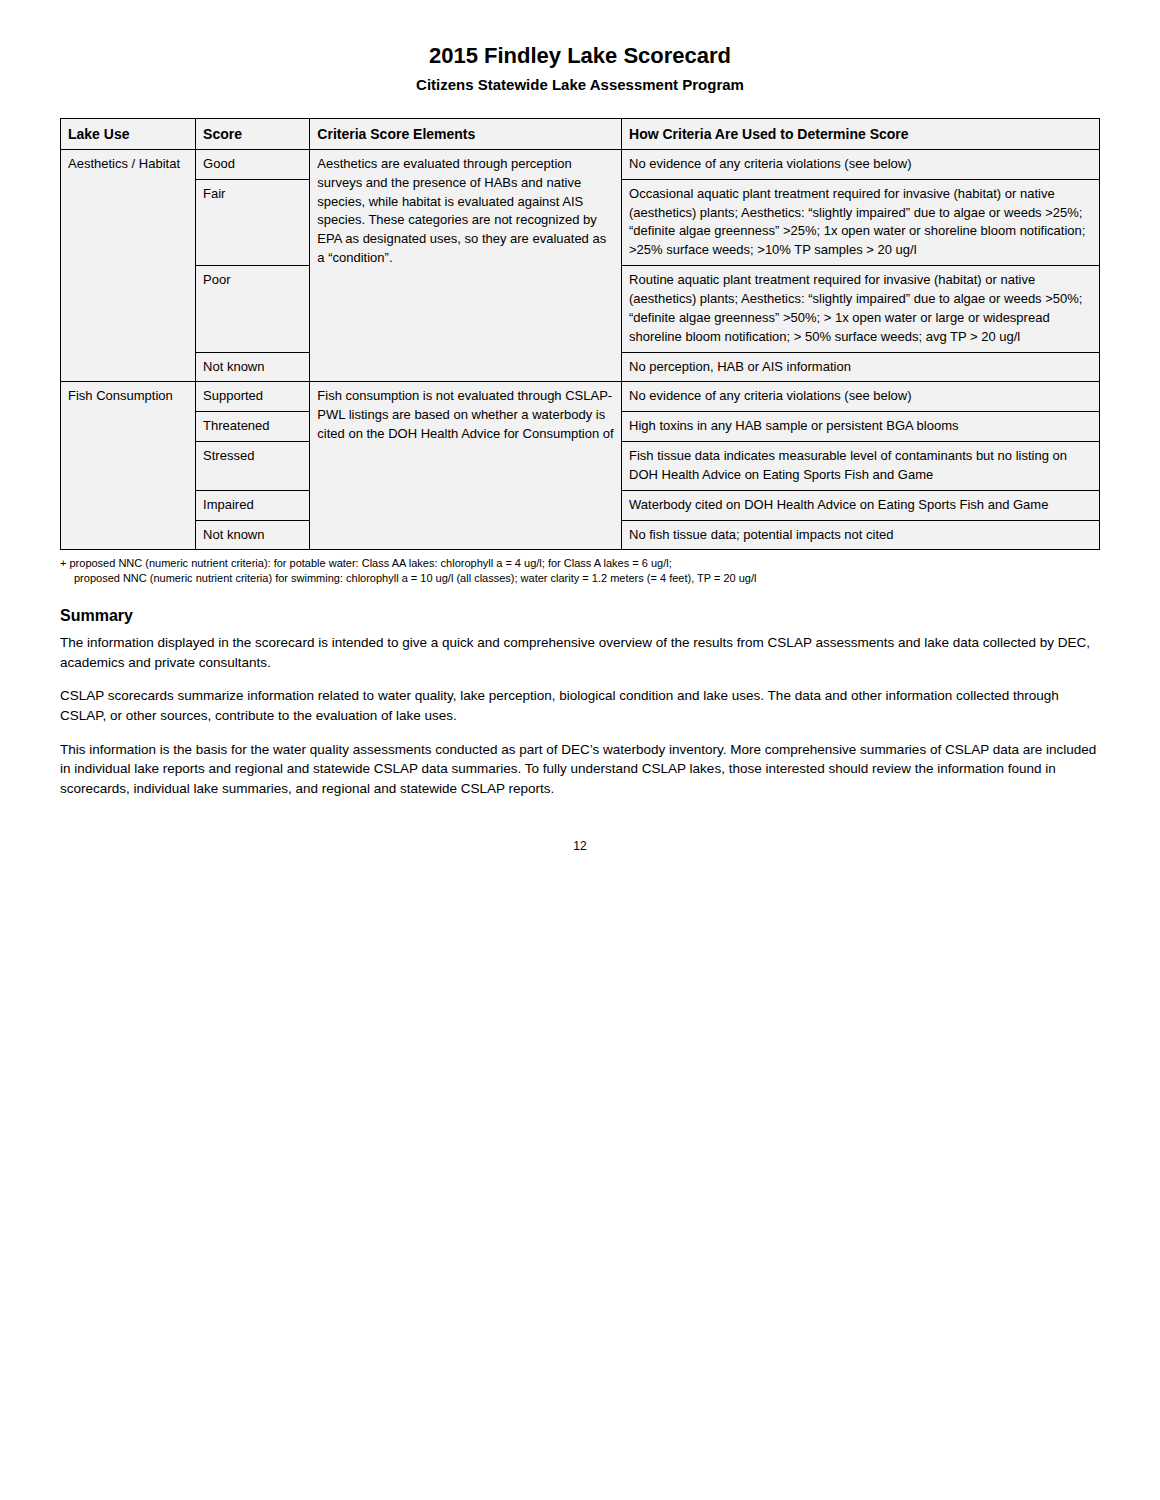2015 Findley Lake Scorecard
Citizens Statewide Lake Assessment Program
| Lake Use | Score | Criteria Score Elements | How Criteria Are Used to Determine Score |
| --- | --- | --- | --- |
| Aesthetics / Habitat | Good | Aesthetics are evaluated through perception surveys and the presence of HABs and native species, while habitat is evaluated against AIS species. These categories are not recognized by EPA as designated uses, so they are evaluated as a “condition”. | No evidence of any criteria violations (see below) |
| Fair | Occasional aquatic plant treatment required for invasive (habitat) or native (aesthetics) plants; Aesthetics: “slightly impaired” due to algae or weeds >25%; “definite algae greenness” >25%; 1x open water or shoreline bloom notification; >25% surface weeds; >10% TP samples > 20 ug/l |
| Poor | Routine aquatic plant treatment required for invasive (habitat) or native (aesthetics) plants; Aesthetics: “slightly impaired” due to algae or weeds >50%; “definite algae greenness” >50%; > 1x open water or large or widespread shoreline bloom notification; > 50% surface weeds; avg TP > 20 ug/l |
| Not known | No perception, HAB or AIS information |
| Fish Consumption | Supported | Fish consumption is not evaluated through CSLAP- PWL listings are based on whether a waterbody is cited on the DOH Health Advice for Consumption of | No evidence of any criteria violations (see below) |
| Threatened | High toxins in any HAB sample or persistent BGA blooms |
| Stressed | Fish tissue data indicates measurable level of contaminants but no listing on DOH Health Advice on Eating Sports Fish and Game |
| Impaired | Waterbody cited on DOH Health Advice on Eating Sports Fish and Game |
| Not known | No fish tissue data; potential impacts not cited |
+ proposed NNC (numeric nutrient criteria): for potable water: Class AA lakes: chlorophyll a = 4 ug/l; for Class A lakes = 6 ug/l; proposed NNC (numeric nutrient criteria) for swimming: chlorophyll a = 10 ug/l (all classes); water clarity = 1.2 meters (= 4 feet), TP = 20 ug/l
Summary
The information displayed in the scorecard is intended to give a quick and comprehensive overview of the results from CSLAP assessments and lake data collected by DEC, academics and private consultants.
CSLAP scorecards summarize information related to water quality, lake perception, biological condition and lake uses. The data and other information collected through CSLAP, or other sources, contribute to the evaluation of lake uses.
This information is the basis for the water quality assessments conducted as part of DEC’s waterbody inventory. More comprehensive summaries of CSLAP data are included in individual lake reports and regional and statewide CSLAP data summaries. To fully understand CSLAP lakes, those interested should review the information found in scorecards, individual lake summaries, and regional and statewide CSLAP reports.
12